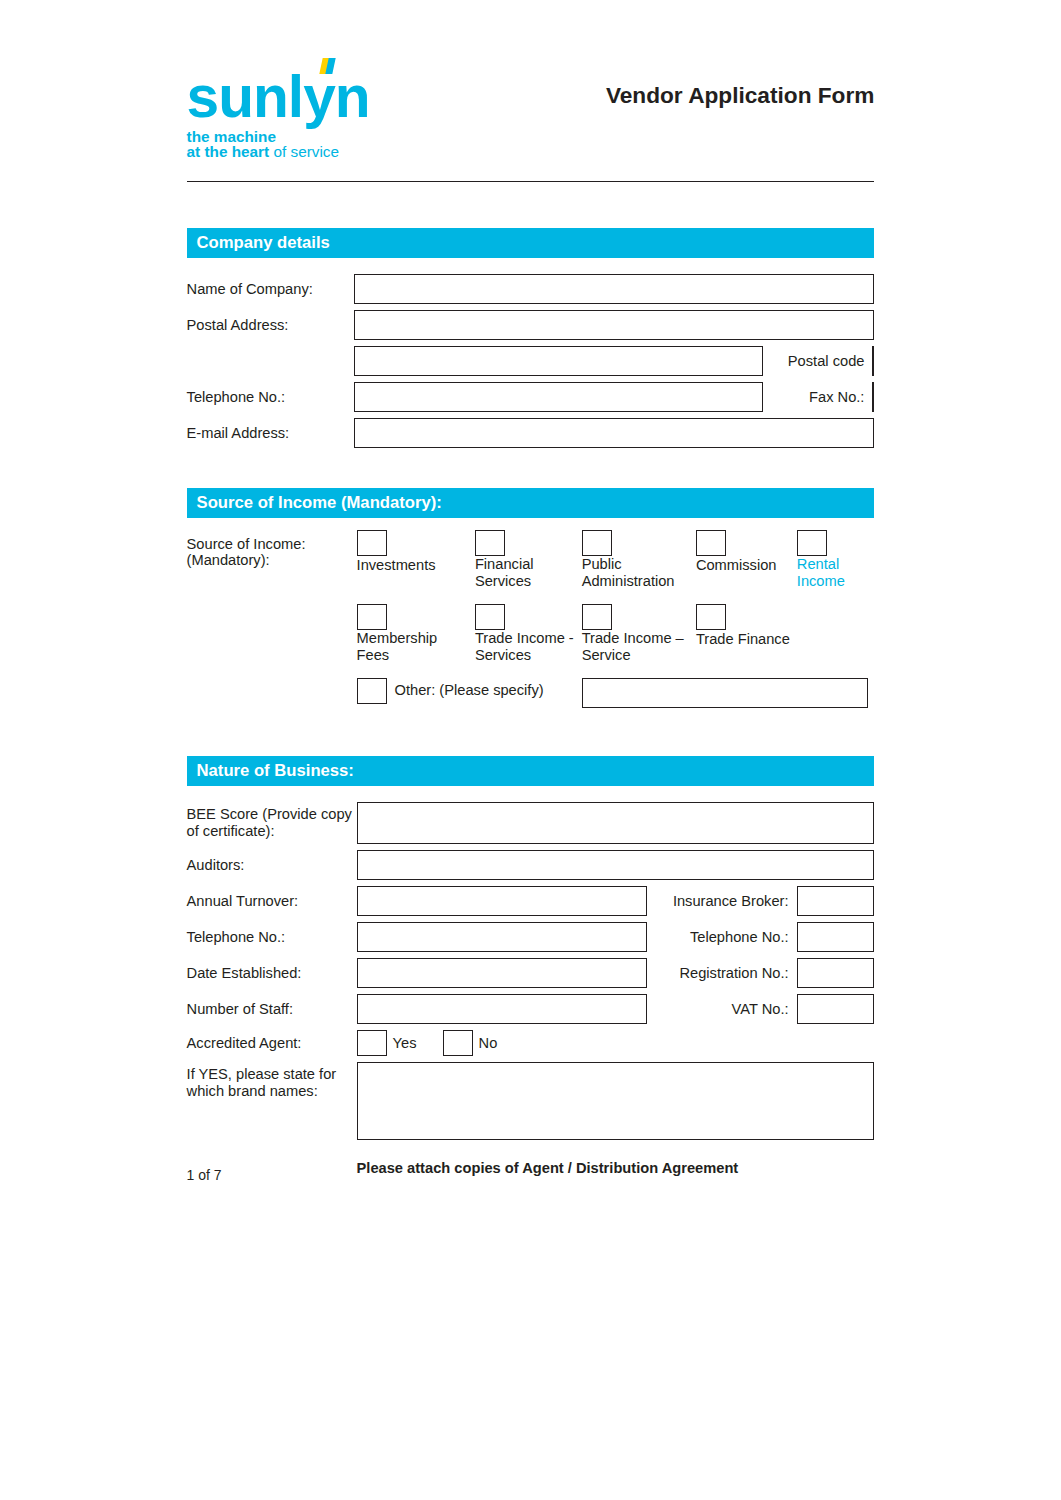sunlyn
the machine
at the heart of service
Vendor Application Form
Company details
| Name of Company: | |
| Postal Address: | |
| | | Postal code | |
| Telephone No.: | | Fax No.: | |
| E-mail Address: | |
Source of Income (Mandatory):
| Source of Income: (Mandatory): | Investments | Financial Services | Public Administration | Commission | Rental Income |
| | Membership Fees | Trade Income - Services | Trade Income – Service | Trade Finance | |
| | Other: (Please specify) | |
Nature of Business:
| BEE Score (Provide copy of certificate): | |
| Auditors: | |
| Annual Turnover: | | Insurance Broker: | |
| Telephone No.: | | Telephone No.: | |
| Date Established: | | Registration No.: | |
| Number of Staff: | | VAT No.: | |
| Accredited Agent: | Yes No |
| If YES, please state for which brand names: | |
Please attach copies of Agent / Distribution Agreement
1 of 7